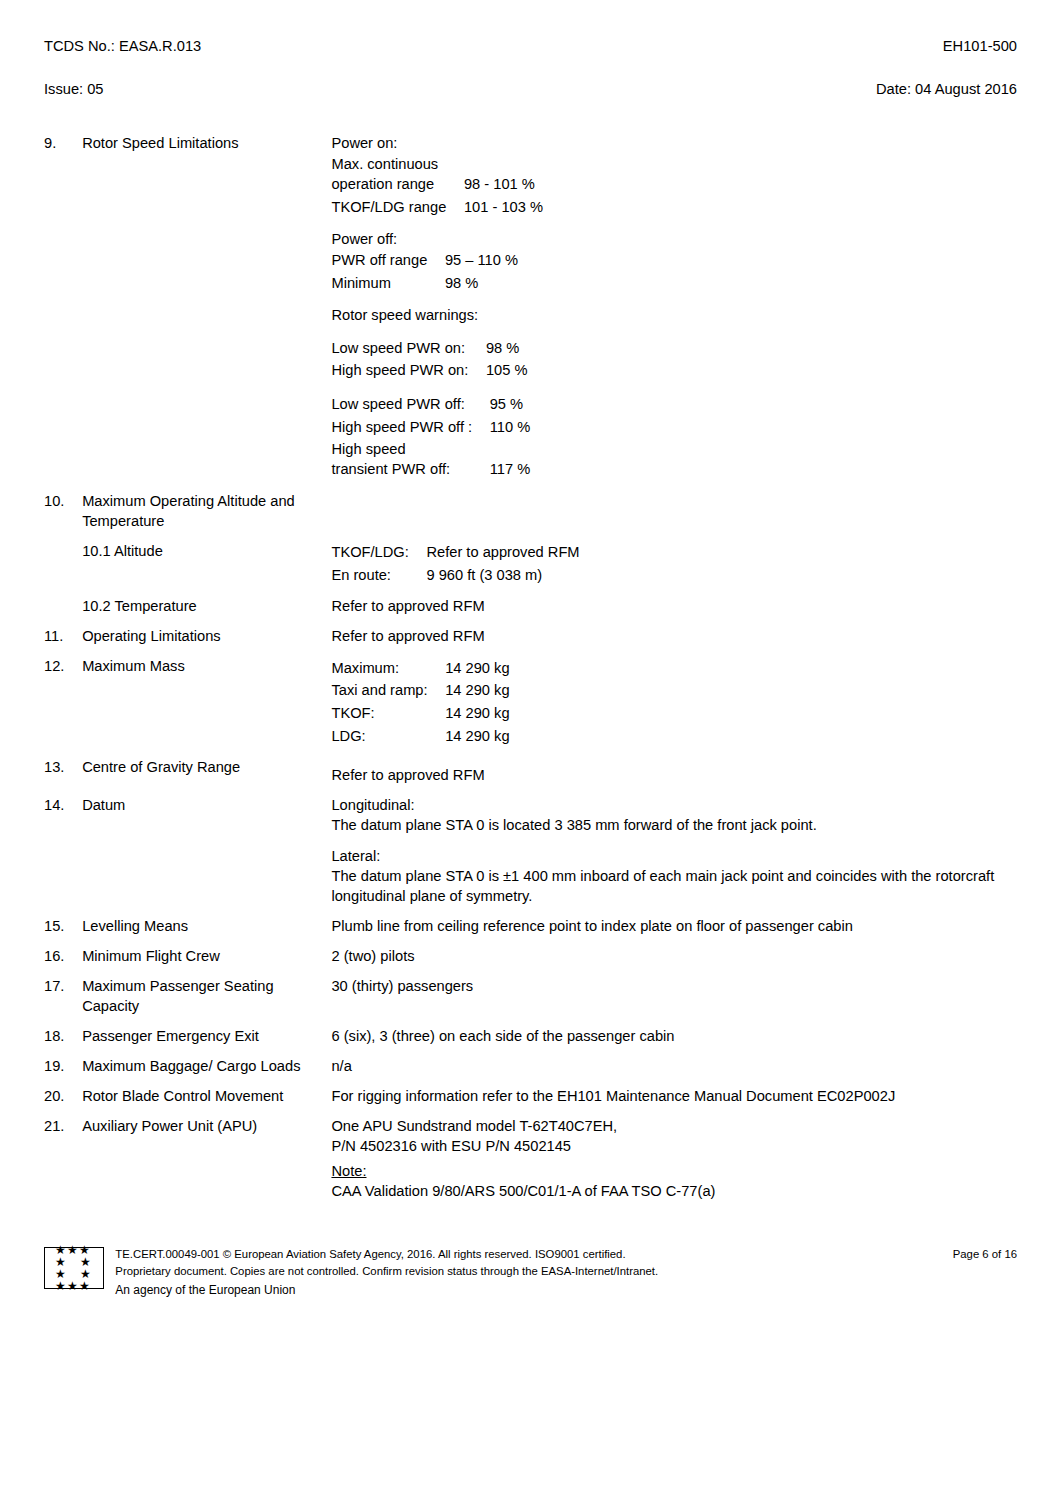TCDS No.: EASA.R.013 EH101-500
Issue: 05 Date: 04 August 2016
| 9. | Rotor Speed Limitations | Power on: / Max. continuous operation range / 98 - 101 % / / TKOF/LDG range / 101 - 103 % / Power off: / PWR off range / 95 – 110 % / / Minimum / 98 % / Rotor speed warnings: / Low speed PWR on: / 98 % / / High speed PWR on: / 105 % / / Low speed PWR off: / 95 % / / High speed PWR off : / 110 % / / High speed transient PWR off: / 117 % / |
| 10. | Maximum Operating Altitude and Temperature | |
| | 10.1 Altitude | / TKOF/LDG: / Refer to approved RFM / / En route: / 9 960 ft (3 038 m) / |
| | 10.2 Temperature | Refer to approved RFM |
| 11. | Operating Limitations | Refer to approved RFM |
| 12. | Maximum Mass | / Maximum: / 14 290 kg / / Taxi and ramp: / 14 290 kg / / TKOF: / 14 290 kg / / LDG: / 14 290 kg / |
| 13. | Centre of Gravity Range | Refer to approved RFM |
| 14. | Datum | Longitudinal: The datum plane STA 0 is located 3 385 mm forward of the front jack point. Lateral: The datum plane STA 0 is ±1 400 mm inboard of each main jack point and coincides with the rotorcraft longitudinal plane of symmetry. |
| 15. | Levelling Means | Plumb line from ceiling reference point to index plate on floor of passenger cabin |
| 16. | Minimum Flight Crew | 2 (two) pilots |
| 17. | Maximum Passenger Seating Capacity | 30 (thirty) passengers |
| 18. | Passenger Emergency Exit | 6 (six), 3 (three) on each side of the passenger cabin |
| 19. | Maximum Baggage/ Cargo Loads | n/a |
| 20. | Rotor Blade Control Movement | For rigging information refer to the EH101 Maintenance Manual Document EC02P002J |
| 21. | Auxiliary Power Unit (APU) | One APU Sundstrand model T-62T40C7EH, P/N 4502316 with ESU P/N 4502145 Note: CAA Validation 9/80/ARS 500/C01/1-A of FAA TSO C-77(a) |
★★★
★ ★
★ ★
★★★
Page 6 of 16
TE.CERT.00049-001 © European Aviation Safety Agency, 2016. All rights reserved. ISO9001 certified.
Proprietary document. Copies are not controlled. Confirm revision status through the EASA-Internet/Intranet.
An agency of the European Union